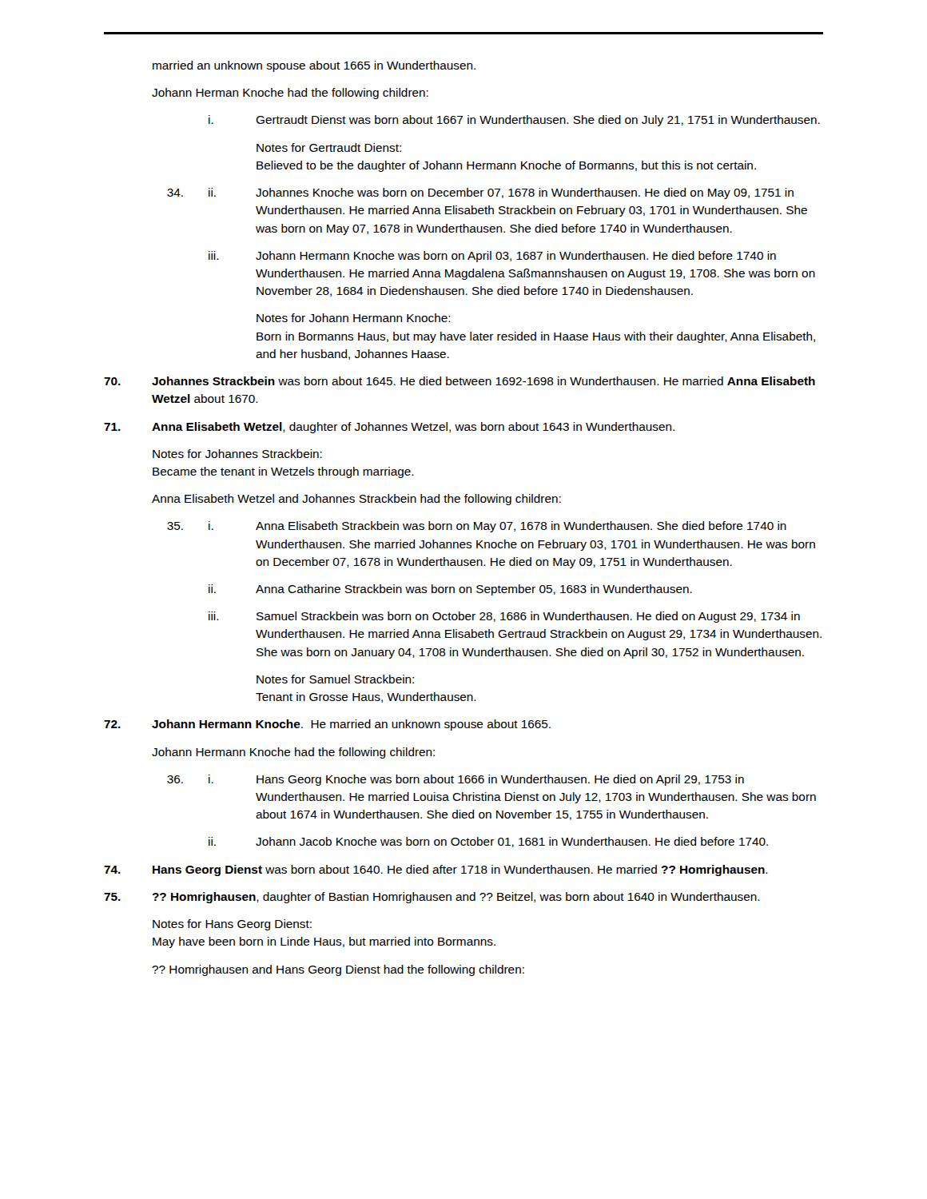married an unknown spouse about 1665 in Wunderthausen.
Johann Herman Knoche had the following children:
i. Gertraudt Dienst was born about 1667 in Wunderthausen. She died on July 21, 1751 in Wunderthausen.
Notes for Gertraudt Dienst:
Believed to be the daughter of Johann Hermann Knoche of Bormanns, but this is not certain.
34. ii. Johannes Knoche was born on December 07, 1678 in Wunderthausen. He died on May 09, 1751 in Wunderthausen. He married Anna Elisabeth Strackbein on February 03, 1701 in Wunderthausen. She was born on May 07, 1678 in Wunderthausen. She died before 1740 in Wunderthausen.
iii. Johann Hermann Knoche was born on April 03, 1687 in Wunderthausen. He died before 1740 in Wunderthausen. He married Anna Magdalena Saßmannshausen on August 19, 1708. She was born on November 28, 1684 in Diedenshausen. She died before 1740 in Diedenshausen.
Notes for Johann Hermann Knoche:
Born in Bormanns Haus, but may have later resided in Haase Haus with their daughter, Anna Elisabeth, and her husband, Johannes Haase.
70. Johannes Strackbein was born about 1645. He died between 1692-1698 in Wunderthausen. He married Anna Elisabeth Wetzel about 1670.
71. Anna Elisabeth Wetzel, daughter of Johannes Wetzel, was born about 1643 in Wunderthausen.
Notes for Johannes Strackbein:
Became the tenant in Wetzels through marriage.
Anna Elisabeth Wetzel and Johannes Strackbein had the following children:
35. i. Anna Elisabeth Strackbein was born on May 07, 1678 in Wunderthausen. She died before 1740 in Wunderthausen. She married Johannes Knoche on February 03, 1701 in Wunderthausen. He was born on December 07, 1678 in Wunderthausen. He died on May 09, 1751 in Wunderthausen.
ii. Anna Catharine Strackbein was born on September 05, 1683 in Wunderthausen.
iii. Samuel Strackbein was born on October 28, 1686 in Wunderthausen. He died on August 29, 1734 in Wunderthausen. He married Anna Elisabeth Gertraud Strackbein on August 29, 1734 in Wunderthausen. She was born on January 04, 1708 in Wunderthausen. She died on April 30, 1752 in Wunderthausen.
Notes for Samuel Strackbein:
Tenant in Grosse Haus, Wunderthausen.
72. Johann Hermann Knoche. He married an unknown spouse about 1665.
Johann Hermann Knoche had the following children:
36. i. Hans Georg Knoche was born about 1666 in Wunderthausen. He died on April 29, 1753 in Wunderthausen. He married Louisa Christina Dienst on July 12, 1703 in Wunderthausen. She was born about 1674 in Wunderthausen. She died on November 15, 1755 in Wunderthausen.
ii. Johann Jacob Knoche was born on October 01, 1681 in Wunderthausen. He died before 1740.
74. Hans Georg Dienst was born about 1640. He died after 1718 in Wunderthausen. He married ?? Homrighausen.
75. ?? Homrighausen, daughter of Bastian Homrighausen and ?? Beitzel, was born about 1640 in Wunderthausen.
Notes for Hans Georg Dienst:
May have been born in Linde Haus, but married into Bormanns.
?? Homrighausen and Hans Georg Dienst had the following children: